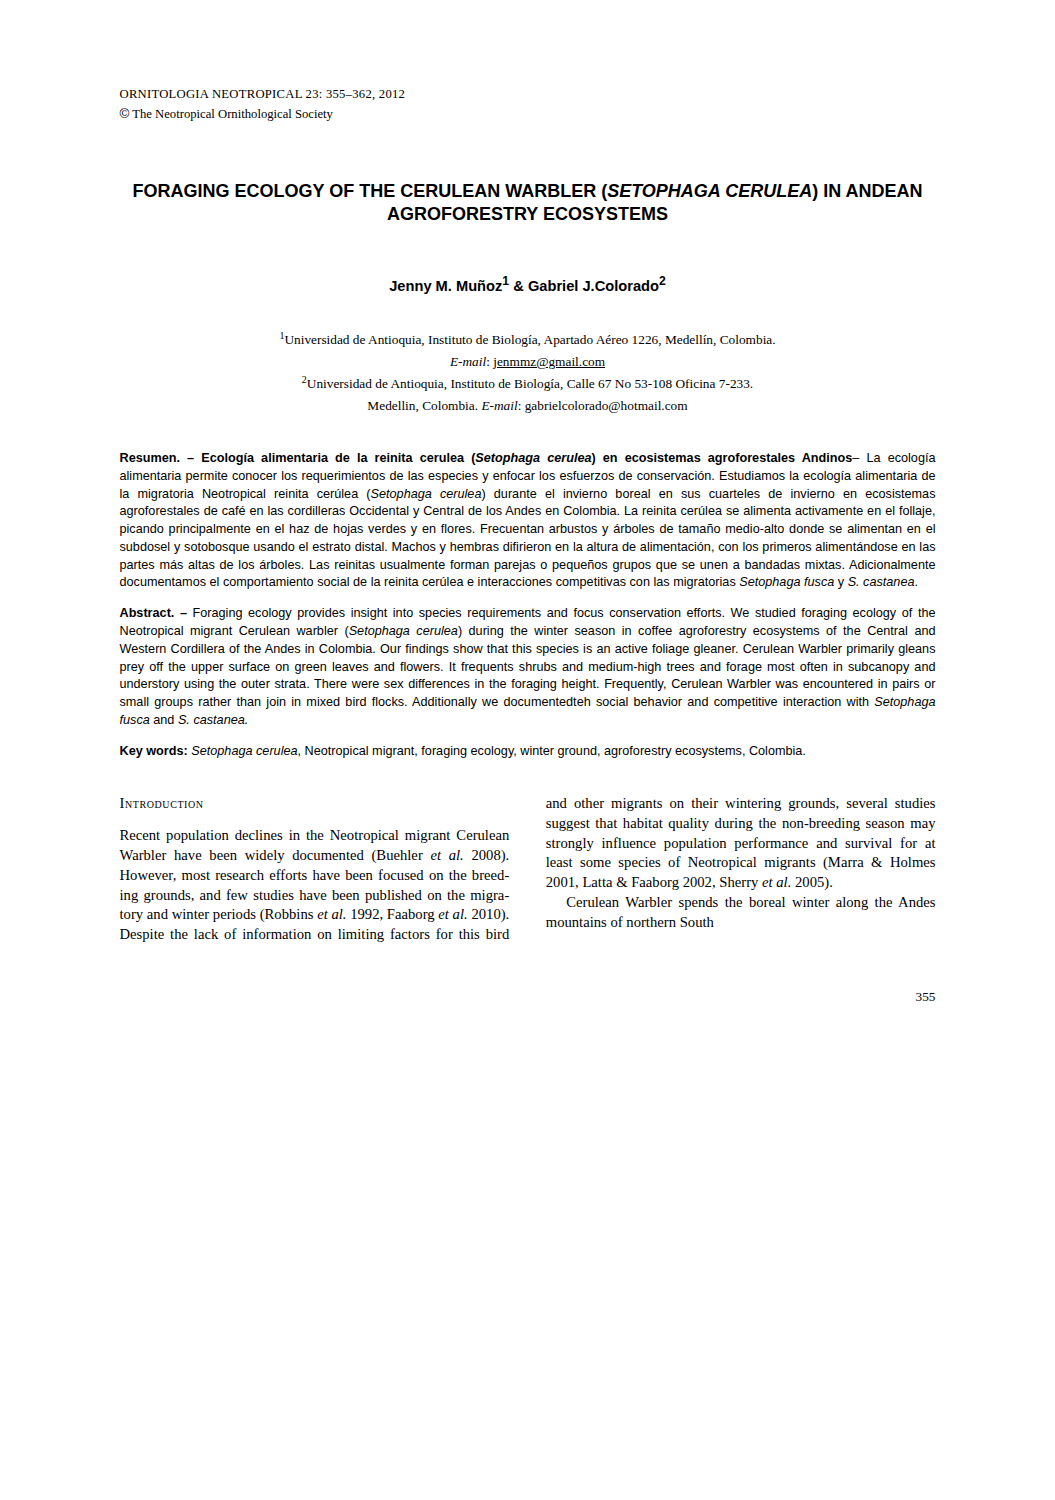ORNITOLOGIA NEOTROPICAL 23: 355–362, 2012
© The Neotropical Ornithological Society
Foraging Ecology of the Cerulean Warbler (Setoph­aga cerulea) in Andean Agroforestry Ecosystems
Jenny M. Muñoz1 & Gabriel J.Colorado2
1Universidad de Antioquia, Instituto de Biología, Apartado Aéreo 1226, Medellín, Colombia.
E-mail: jenmmz@gmail.com
2Universidad de Antioquia, Instituto de Biología, Calle 67 No 53-108 Oficina 7-233.
Medellin, Colombia. E-mail: gabrielcolorado@hotmail.com
Resumen. – Ecología alimentaria de la reinita cerulea (Setophaga cerulea) en ecosistemas agroforestales Andinos– La ecología alimentaria permite conocer los requerimientos de las especies y enfocar los esfuerzos de conservación. Estudiamos la ecología alimentaria de la migratoria Neotropical reinita cerúlea (Setophaga cerulea) durante el invierno boreal en sus cuarteles de invierno en ecosistemas agroforestales de café en las cordilleras Occidental y Central de los Andes en Colombia. La reinita cerúlea se alimenta activamente en el follaje, picando principalmente en el haz de hojas verdes y en flores. Frecuentan arbustos y árboles de tamaño medio-alto donde se alimentan en el subdosel y sotobosque usando el estrato distal. Machos y hembras difirieron en la altura de alimentación, con los primeros alimentándose en las partes más altas de los árboles. Las reinitas usualmente forman parejas o pequeños grupos que se unen a bandadas mixtas. Adicionalmente documentamos el comportamiento social de la reinita cerúlea e interacciones competitivas con las migratorias Setophaga fusca y S. castanea.
Abstract. – Foraging ecology provides insight into species requirements and focus conservation efforts. We studied foraging ecology of the Neotropical migrant Cerulean warbler (Setophaga cerulea) during the winter season in coffee agroforestry ecosystems of the Central and Western Cordillera of the Andes in Colombia. Our findings show that this species is an active foliage gleaner. Cerulean Warbler primarily gleans prey off the upper surface on green leaves and flowers. It frequents shrubs and medium-high trees and forage most often in subcanopy and understory using the outer strata. There were sex differences in the foraging height. Frequently, Cerulean Warbler was encountered in pairs or small groups rather than join in mixed bird flocks. Additionally we documentedteh social behavior and competitive interaction with Setophaga fusca and S. castanea.
Key words: Setophaga cerulea, Neotropical migrant, foraging ecology, winter ground, agroforestry ecosystems, Colombia.
Introduction
Recent population declines in the Neotropical migrant Cerulean Warbler have been widely documented (Buehler et al. 2008). However, most research efforts have been focused on the breeding grounds, and few studies have been published on the migratory and winter periods (Robbins et al. 1992, Faaborg et al. 2010). Despite the lack of information on limiting factors for this bird and other migrants on their wintering grounds, several studies suggest that habitat quality during the non-breeding season may strongly influence population performance and survival for at least some species of Neotropical migrants (Marra & Holmes 2001, Latta & Faaborg 2002, Sherry et al. 2005).
Cerulean Warbler spends the boreal winter along the Andes mountains of northern South
355